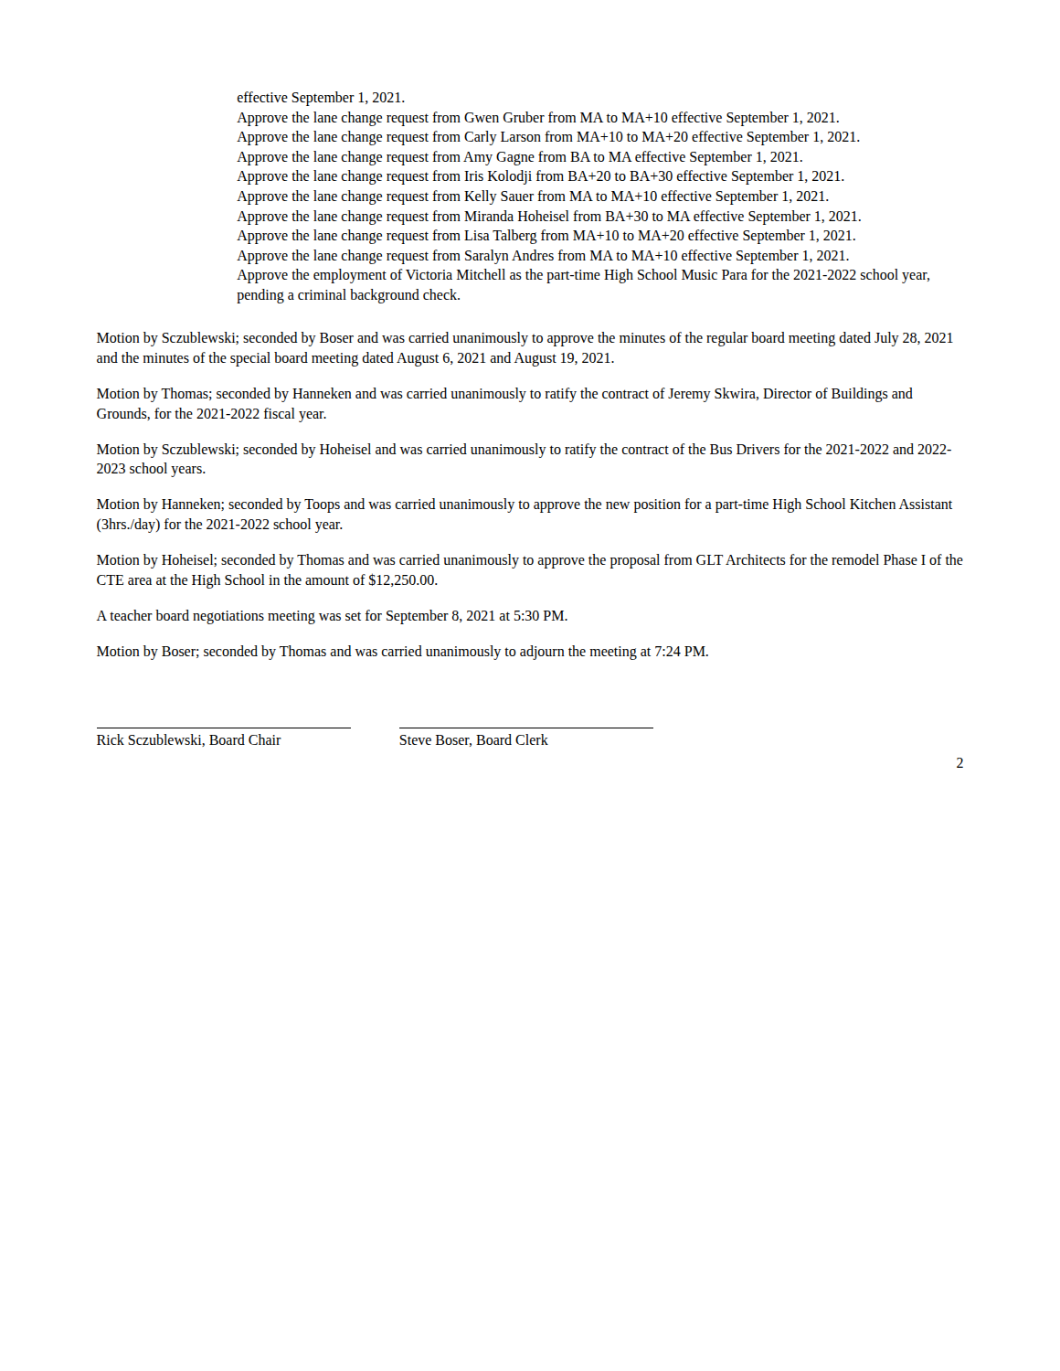effective September 1, 2021.
Approve the lane change request from Gwen Gruber from MA to MA+10 effective September 1, 2021.
Approve the lane change request from Carly Larson from MA+10 to MA+20 effective September 1, 2021.
Approve the lane change request from Amy Gagne from BA to MA effective September 1, 2021.
Approve the lane change request from Iris Kolodji from BA+20 to BA+30 effective September 1, 2021.
Approve the lane change request from Kelly Sauer from MA to MA+10 effective September 1, 2021.
Approve the lane change request from Miranda Hoheisel from BA+30 to MA effective September 1, 2021.
Approve the lane change request from Lisa Talberg from MA+10 to MA+20 effective September 1, 2021.
Approve the lane change request from Saralyn Andres from MA to MA+10 effective September 1, 2021.
Approve the employment of Victoria Mitchell as the part-time High School Music Para for the 2021-2022 school year, pending a criminal background check.
Motion by Sczublewski; seconded by Boser and was carried unanimously to approve the minutes of the regular board meeting dated July 28, 2021 and the minutes of the special board meeting dated August 6, 2021 and August 19, 2021.
Motion by Thomas; seconded by Hanneken and was carried unanimously to ratify the contract of Jeremy Skwira, Director of Buildings and Grounds, for the 2021-2022 fiscal year.
Motion by Sczublewski; seconded by Hoheisel and was carried unanimously to ratify the contract of the Bus Drivers for the 2021-2022 and 2022-2023 school years.
Motion by Hanneken; seconded by Toops and was carried unanimously to approve the new position for a part-time High School Kitchen Assistant (3hrs./day) for the 2021-2022 school year.
Motion by Hoheisel; seconded by Thomas and was carried unanimously to approve the proposal from GLT Architects for the remodel Phase I of the CTE area at the High School in the amount of $12,250.00.
A teacher board negotiations meeting was set for September 8, 2021 at 5:30 PM.
Motion by Boser; seconded by Thomas and was carried unanimously to adjourn the meeting at 7:24 PM.
Rick Sczublewski, Board Chair Steve Boser, Board Clerk
2